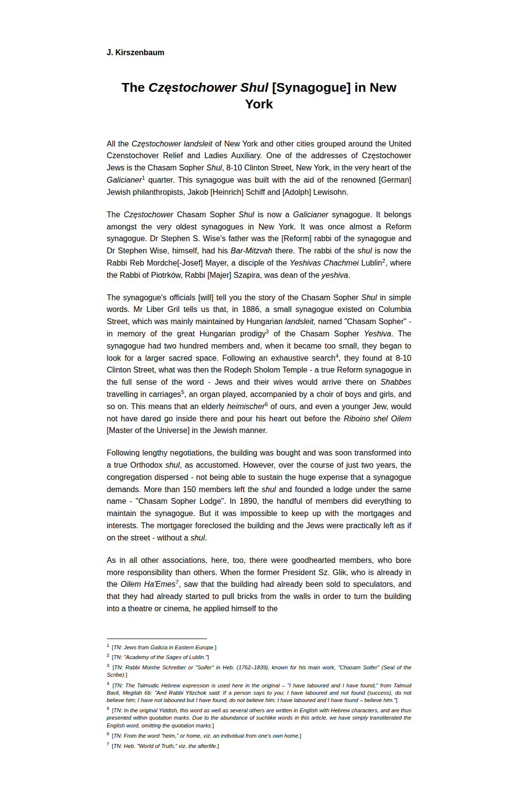J. Kirszenbaum
The Częstochower Shul [Synagogue] in New York
All the Częstochower landsleit of New York and other cities grouped around the United Czenstochover Relief and Ladies Auxiliary. One of the addresses of Częstochower Jews is the Chasam Sopher Shul, 8-10 Clinton Street, New York, in the very heart of the Galicianer1 quarter. This synagogue was built with the aid of the renowned [German] Jewish philanthropists, Jakob [Heinrich] Schiff and [Adolph] Lewisohn.
The Częstochower Chasam Sopher Shul is now a Galicianer synagogue. It belongs amongst the very oldest synagogues in New York. It was once almost a Reform synagogue. Dr Stephen S. Wise's father was the [Reform] rabbi of the synagogue and Dr Stephen Wise, himself, had his Bar-Mitzvah there. The rabbi of the shul is now the Rabbi Reb Mordche[-Josef] Mayer, a disciple of the Yeshivas Chachmei Lublin2, where the Rabbi of Piotrków, Rabbi [Majer] Szapira, was dean of the yeshiva.
The synagogue's officials [will] tell you the story of the Chasam Sopher Shul in simple words. Mr Liber Gril tells us that, in 1886, a small synagogue existed on Columbia Street, which was mainly maintained by Hungarian landsleit, named "Chasam Sopher" - in memory of the great Hungarian prodigy3 of the Chasam Sopher Yeshiva. The synagogue had two hundred members and, when it became too small, they began to look for a larger sacred space. Following an exhaustive search4, they found at 8-10 Clinton Street, what was then the Rodeph Sholom Temple - a true Reform synagogue in the full sense of the word - Jews and their wives would arrive there on Shabbes travelling in carriages5, an organ played, accompanied by a choir of boys and girls, and so on. This means that an elderly heimischer6 of ours, and even a younger Jew, would not have dared go inside there and pour his heart out before the Riboino shel Oilem [Master of the Universe] in the Jewish manner.
Following lengthy negotiations, the building was bought and was soon transformed into a true Orthodox shul, as accustomed. However, over the course of just two years, the congregation dispersed - not being able to sustain the huge expense that a synagogue demands. More than 150 members left the shul and founded a lodge under the same name - "Chasam Sopher Lodge". In 1890, the handful of members did everything to maintain the synagogue. But it was impossible to keep up with the mortgages and interests. The mortgager foreclosed the building and the Jews were practically left as if on the street - without a shul.
As in all other associations, here, too, there were goodhearted members, who bore more responsibility than others. When the former President Sz. Glik, who is already in the Oilem Ha'Emes7, saw that the building had already been sold to speculators, and that they had already started to pull bricks from the walls in order to turn the building into a theatre or cinema, he applied himself to the
1 [TN: Jews from Galicia in Eastern Europe.]
2 [TN: "Academy of the Sages of Lublin."]
3 [TN: Rabbi Moishe Schreiber or "Soifer" in Heb. (1762–1839), known for his main work, "Chasam Soifer" (Seal of the Scribe).]
4 [TN: The Talmudic Hebrew expression is used here in the original – "I have laboured and I have found," from Talmud Bavli, Megilah 6b: "And Rabbi Yitzchok said: If a person says to you: I have laboured and not found (success), do not believe him; I have not laboured but I have found, do not believe him; I have laboured and I have found – believe him."]
5 [TN: In the original Yiddish, this word as well as several others are written in English with Hebrew characters, and are thus presented within quotation marks. Due to the abundance of suchlike words in this article, we have simply transliterated the English word, omitting the quotation marks.]
6 [TN: From the word "heim," or home, viz. an individual from one's own home.]
7 [TN: Heb. "World of Truth," viz. the afterlife.]